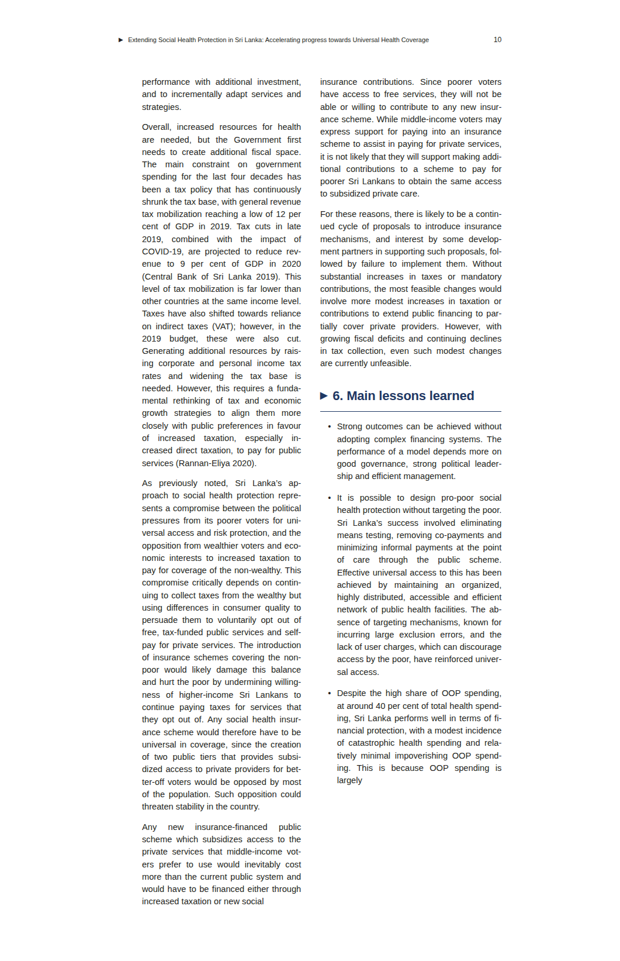▶ Extending Social Health Protection in Sri Lanka: Accelerating progress towards Universal Health Coverage
10
performance with additional investment, and to incrementally adapt services and strategies.
Overall, increased resources for health are needed, but the Government first needs to create additional fiscal space. The main constraint on government spending for the last four decades has been a tax policy that has continuously shrunk the tax base, with general revenue tax mobilization reaching a low of 12 per cent of GDP in 2019. Tax cuts in late 2019, combined with the impact of COVID-19, are projected to reduce revenue to 9 per cent of GDP in 2020 (Central Bank of Sri Lanka 2019). This level of tax mobilization is far lower than other countries at the same income level. Taxes have also shifted towards reliance on indirect taxes (VAT); however, in the 2019 budget, these were also cut. Generating additional resources by raising corporate and personal income tax rates and widening the tax base is needed. However, this requires a fundamental rethinking of tax and economic growth strategies to align them more closely with public preferences in favour of increased taxation, especially increased direct taxation, to pay for public services (Rannan-Eliya 2020).
As previously noted, Sri Lanka’s approach to social health protection represents a compromise between the political pressures from its poorer voters for universal access and risk protection, and the opposition from wealthier voters and economic interests to increased taxation to pay for coverage of the non-wealthy. This compromise critically depends on continuing to collect taxes from the wealthy but using differences in consumer quality to persuade them to voluntarily opt out of free, tax-funded public services and self-pay for private services. The introduction of insurance schemes covering the non-poor would likely damage this balance and hurt the poor by undermining willingness of higher-income Sri Lankans to continue paying taxes for services that they opt out of. Any social health insurance scheme would therefore have to be universal in coverage, since the creation of two public tiers that provides subsidized access to private providers for better-off voters would be opposed by most of the population. Such opposition could threaten stability in the country.
Any new insurance-financed public scheme which subsidizes access to the private services that middle-income voters prefer to use would inevitably cost more than the current public system and would have to be financed either through increased taxation or new social
insurance contributions. Since poorer voters have access to free services, they will not be able or willing to contribute to any new insurance scheme. While middle-income voters may express support for paying into an insurance scheme to assist in paying for private services, it is not likely that they will support making additional contributions to a scheme to pay for poorer Sri Lankans to obtain the same access to subsidized private care.
For these reasons, there is likely to be a continued cycle of proposals to introduce insurance mechanisms, and interest by some development partners in supporting such proposals, followed by failure to implement them. Without substantial increases in taxes or mandatory contributions, the most feasible changes would involve more modest increases in taxation or contributions to extend public financing to partially cover private providers. However, with growing fiscal deficits and continuing declines in tax collection, even such modest changes are currently unfeasible.
▶6. Main lessons learned
Strong outcomes can be achieved without adopting complex financing systems. The performance of a model depends more on good governance, strong political leadership and efficient management.
It is possible to design pro-poor social health protection without targeting the poor. Sri Lanka’s success involved eliminating means testing, removing co-payments and minimizing informal payments at the point of care through the public scheme. Effective universal access to this has been achieved by maintaining an organized, highly distributed, accessible and efficient network of public health facilities. The absence of targeting mechanisms, known for incurring large exclusion errors, and the lack of user charges, which can discourage access by the poor, have reinforced universal access.
Despite the high share of OOP spending, at around 40 per cent of total health spending, Sri Lanka performs well in terms of financial protection, with a modest incidence of catastrophic health spending and relatively minimal impoverishing OOP spending. This is because OOP spending is largely